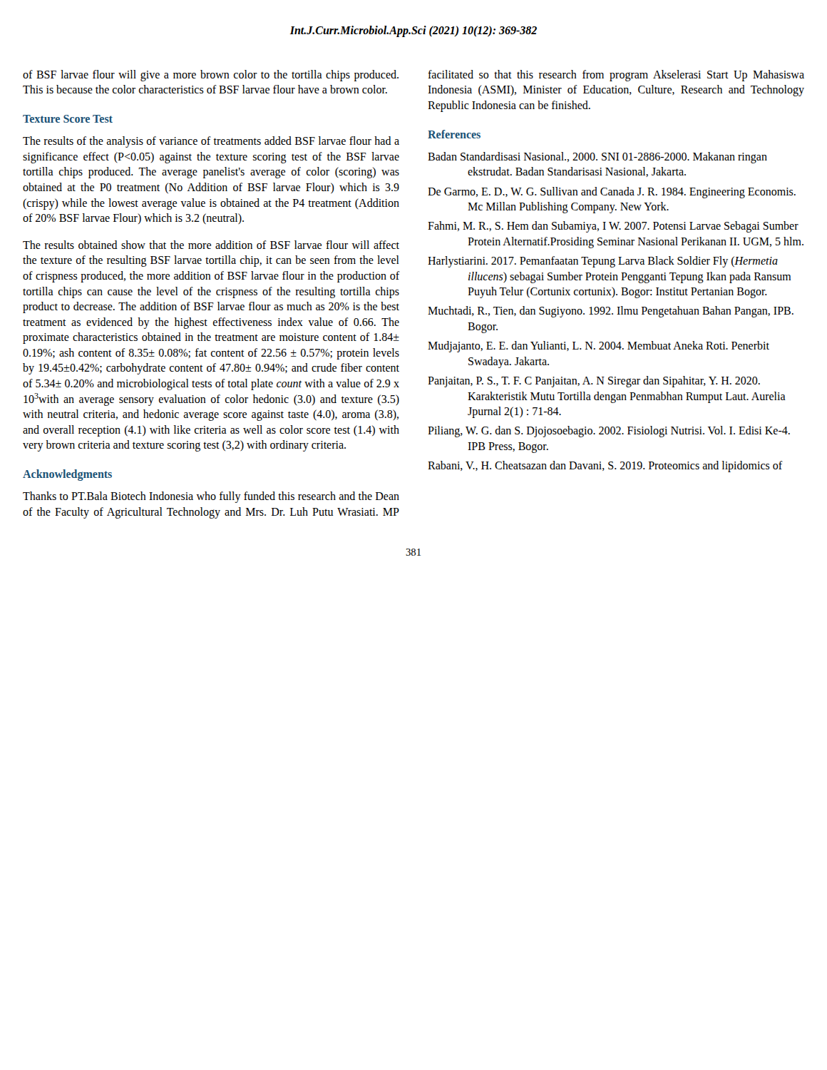Int.J.Curr.Microbiol.App.Sci (2021) 10(12): 369-382
of BSF larvae flour will give a more brown color to the tortilla chips produced. This is because the color characteristics of BSF larvae flour have a brown color.
Texture Score Test
The results of the analysis of variance of treatments added BSF larvae flour had a significance effect (P<0.05) against the texture scoring test of the BSF larvae tortilla chips produced. The average panelist's average of color (scoring) was obtained at the P0 treatment (No Addition of BSF larvae Flour) which is 3.9 (crispy) while the lowest average value is obtained at the P4 treatment (Addition of 20% BSF larvae Flour) which is 3.2 (neutral).
The results obtained show that the more addition of BSF larvae flour will affect the texture of the resulting BSF larvae tortilla chip, it can be seen from the level of crispness produced, the more addition of BSF larvae flour in the production of tortilla chips can cause the level of the crispness of the resulting tortilla chips product to decrease. The addition of BSF larvae flour as much as 20% is the best treatment as evidenced by the highest effectiveness index value of 0.66. The proximate characteristics obtained in the treatment are moisture content of 1.84± 0.19%; ash content of 8.35± 0.08%; fat content of 22.56 ± 0.57%; protein levels by 19.45±0.42%; carbohydrate content of 47.80± 0.94%; and crude fiber content of 5.34± 0.20% and microbiological tests of total plate count with a value of 2.9 x 103with an average sensory evaluation of color hedonic (3.0) and texture (3.5) with neutral criteria, and hedonic average score against taste (4.0), aroma (3.8), and overall reception (4.1) with like criteria as well as color score test (1.4) with very brown criteria and texture scoring test (3,2) with ordinary criteria.
Acknowledgments
Thanks to PT.Bala Biotech Indonesia who fully funded this research and the Dean of the Faculty of Agricultural Technology and Mrs. Dr. Luh Putu Wrasiati. MP facilitated so that this research from program Akselerasi Start Up Mahasiswa Indonesia (ASMI), Minister of Education, Culture, Research and Technology Republic Indonesia can be finished.
References
Badan Standardisasi Nasional., 2000. SNI 01-2886-2000. Makanan ringan ekstrudat. Badan Standarisasi Nasional, Jakarta.
De Garmo, E. D., W. G. Sullivan and Canada J. R. 1984. Engineering Economis. Mc Millan Publishing Company. New York.
Fahmi, M. R., S. Hem dan Subamiya, I W. 2007. Potensi Larvae Sebagai Sumber Protein Alternatif.Prosiding Seminar Nasional Perikanan II. UGM, 5 hlm.
Harlystiarini. 2017. Pemanfaatan Tepung Larva Black Soldier Fly (Hermetia illucens) sebagai Sumber Protein Pengganti Tepung Ikan pada Ransum Puyuh Telur (Cortunix cortunix). Bogor: Institut Pertanian Bogor.
Muchtadi, R., Tien, dan Sugiyono. 1992. Ilmu Pengetahuan Bahan Pangan, IPB. Bogor.
Mudjajanto, E. E. dan Yulianti, L. N. 2004. Membuat Aneka Roti. Penerbit Swadaya. Jakarta.
Panjaitan, P. S., T. F. C Panjaitan, A. N Siregar dan Sipahitar, Y. H. 2020. Karakteristik Mutu Tortilla dengan Penmabhan Rumput Laut. Aurelia Jpurnal 2(1) : 71-84.
Piliang, W. G. dan S. Djojosoebagio. 2002. Fisiologi Nutrisi. Vol. I. Edisi Ke-4. IPB Press, Bogor.
Rabani, V., H. Cheatsazan dan Davani, S. 2019. Proteomics and lipidomics of
381